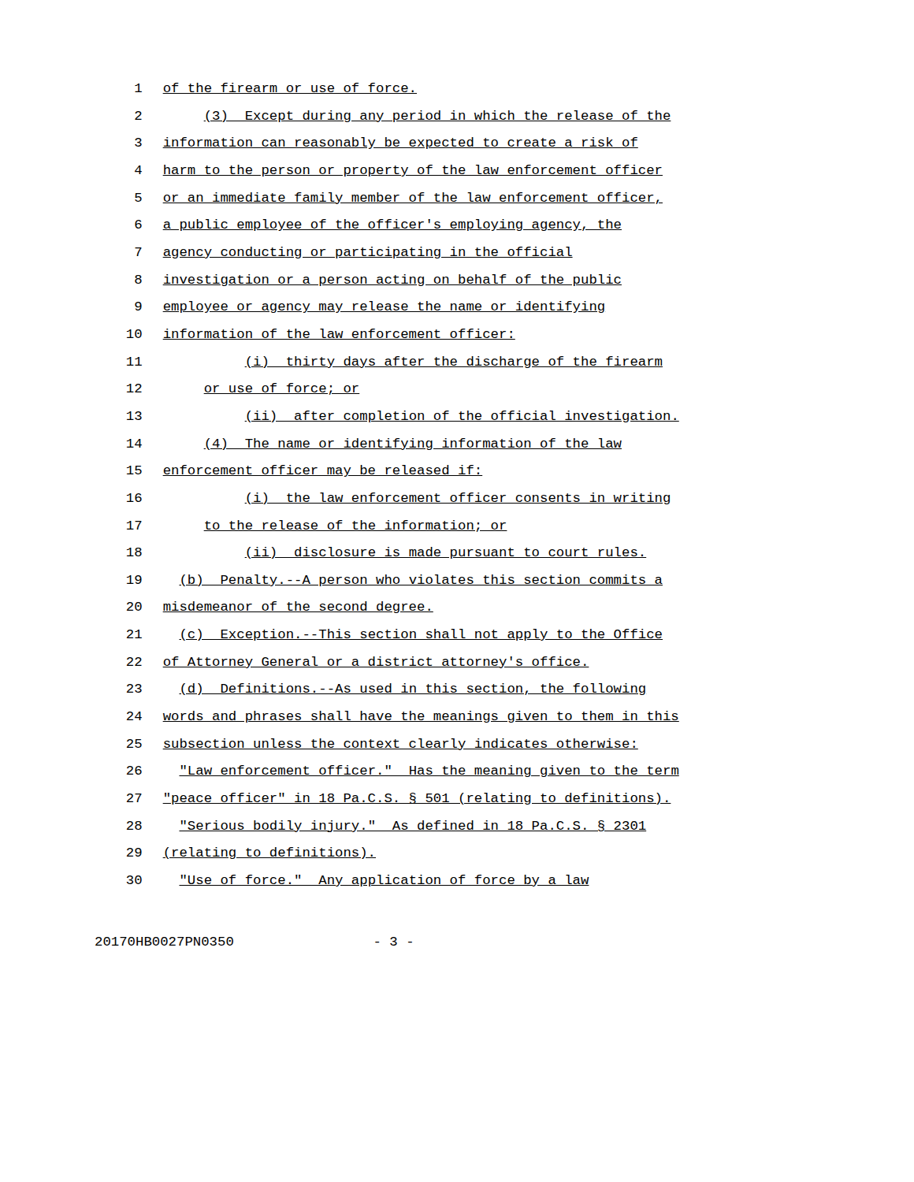1 of the firearm or use of force.
2 (3) Except during any period in which the release of the
3 information can reasonably be expected to create a risk of
4 harm to the person or property of the law enforcement officer
5 or an immediate family member of the law enforcement officer,
6 a public employee of the officer's employing agency, the
7 agency conducting or participating in the official
8 investigation or a person acting on behalf of the public
9 employee or agency may release the name or identifying
10 information of the law enforcement officer:
11 (i) thirty days after the discharge of the firearm
12 or use of force; or
13 (ii) after completion of the official investigation.
14 (4) The name or identifying information of the law
15 enforcement officer may be released if:
16 (i) the law enforcement officer consents in writing
17 to the release of the information; or
18 (ii) disclosure is made pursuant to court rules.
19 (b) Penalty.--A person who violates this section commits a
20 misdemeanor of the second degree.
21 (c) Exception.--This section shall not apply to the Office
22 of Attorney General or a district attorney's office.
23 (d) Definitions.--As used in this section, the following
24 words and phrases shall have the meanings given to them in this
25 subsection unless the context clearly indicates otherwise:
26 "Law enforcement officer." Has the meaning given to the term
27"peace officer" in 18 Pa.C.S. § 501 (relating to definitions).
28 "Serious bodily injury." As defined in 18 Pa.C.S. § 2301
29(relating to definitions).
30 "Use of force." Any application of force by a law
20170HB0027PN0350 - 3 -